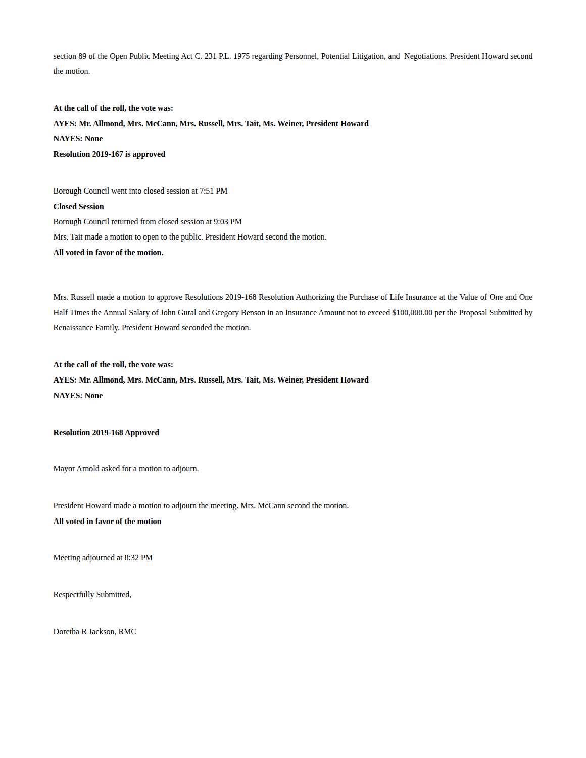section 89 of the Open Public Meeting Act C. 231 P.L. 1975 regarding Personnel, Potential Litigation, and Negotiations. President Howard second the motion.
At the call of the roll, the vote was:
AYES: Mr. Allmond, Mrs. McCann, Mrs. Russell, Mrs. Tait, Ms. Weiner, President Howard
NAYES: None
Resolution 2019-167 is approved
Borough Council went into closed session at 7:51 PM
Closed Session
Borough Council returned from closed session at 9:03 PM
Mrs. Tait made a motion to open to the public. President Howard second the motion.
All voted in favor of the motion.
Mrs. Russell made a motion to approve Resolutions 2019-168 Resolution Authorizing the Purchase of Life Insurance at the Value of One and One Half Times the Annual Salary of John Gural and Gregory Benson in an Insurance Amount not to exceed $100,000.00 per the Proposal Submitted by Renaissance Family. President Howard seconded the motion.
At the call of the roll, the vote was:
AYES: Mr. Allmond, Mrs. McCann, Mrs. Russell, Mrs. Tait, Ms. Weiner, President Howard
NAYES: None
Resolution 2019-168 Approved
Mayor Arnold asked for a motion to adjourn.
President Howard made a motion to adjourn the meeting. Mrs. McCann second the motion.
All voted in favor of the motion
Meeting adjourned at 8:32 PM
Respectfully Submitted,
Doretha R Jackson, RMC